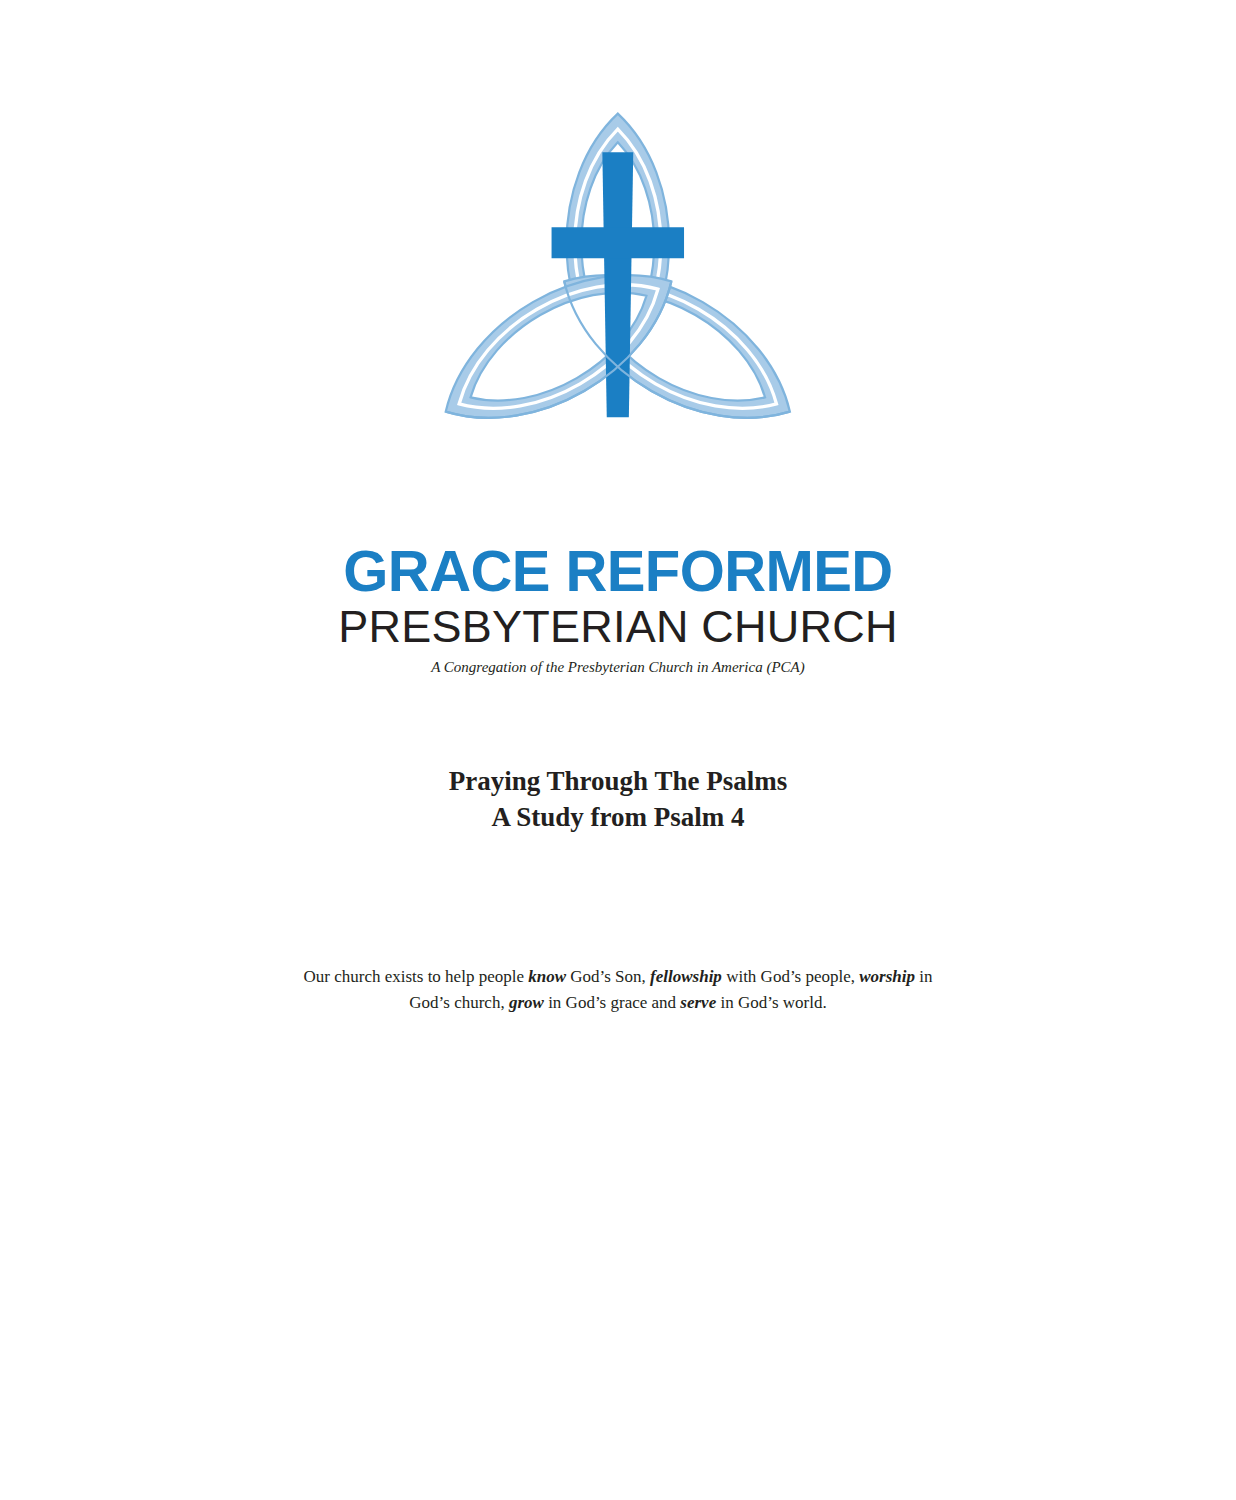GRACE REFORMED
PRESBYTERIAN CHURCH
A Congregation of the Presbyterian Church in America (PCA)
Praying Through The Psalms A Study from Psalm 4
Our church exists to help people know God’s Son, fellowship with God’s people, worship in God’s church, grow in God’s grace and serve in God’s world.